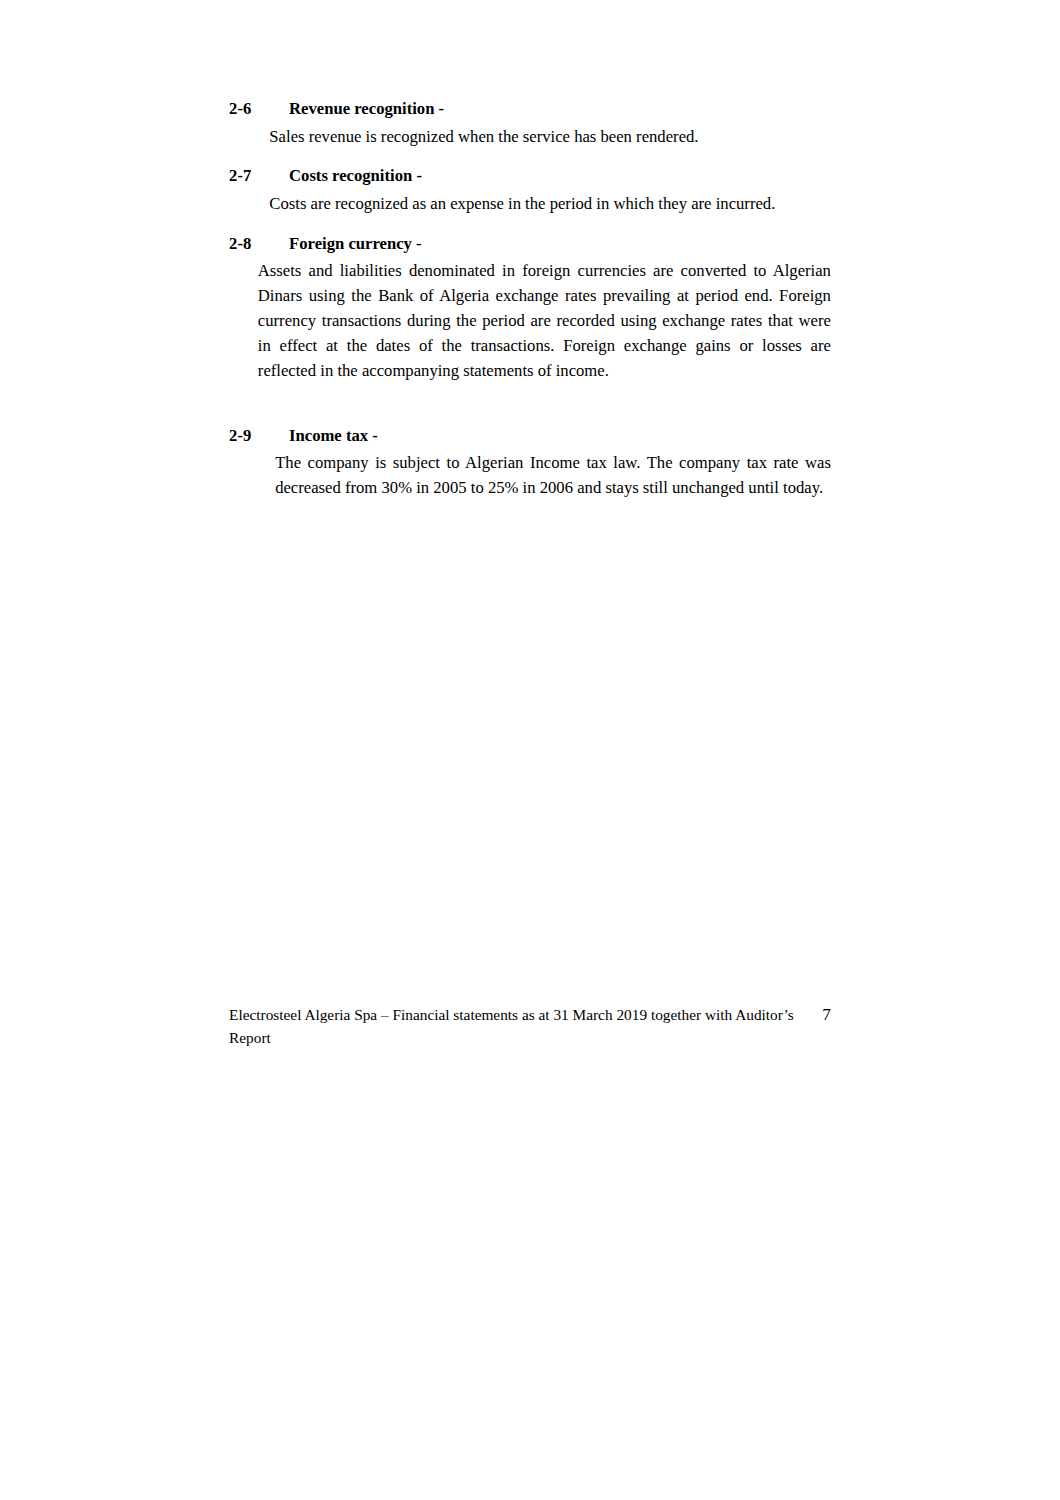2-6 Revenue recognition -
Sales revenue is recognized when the service has been rendered.
2-7 Costs recognition -
Costs are recognized as an expense in the period in which they are incurred.
2-8 Foreign currency -
Assets and liabilities denominated in foreign currencies are converted to Algerian Dinars using the Bank of Algeria exchange rates prevailing at period end. Foreign currency transactions during the period are recorded using exchange rates that were in effect at the dates of the transactions. Foreign exchange gains or losses are reflected in the accompanying statements of income.
2-9 Income tax -
The company is subject to Algerian Income tax law. The company tax rate was decreased from 30% in 2005 to 25% in 2006 and stays still unchanged until today.
Electrosteel Algeria Spa – Financial statements as at 31 March 2019 together with Auditor’s Report
7